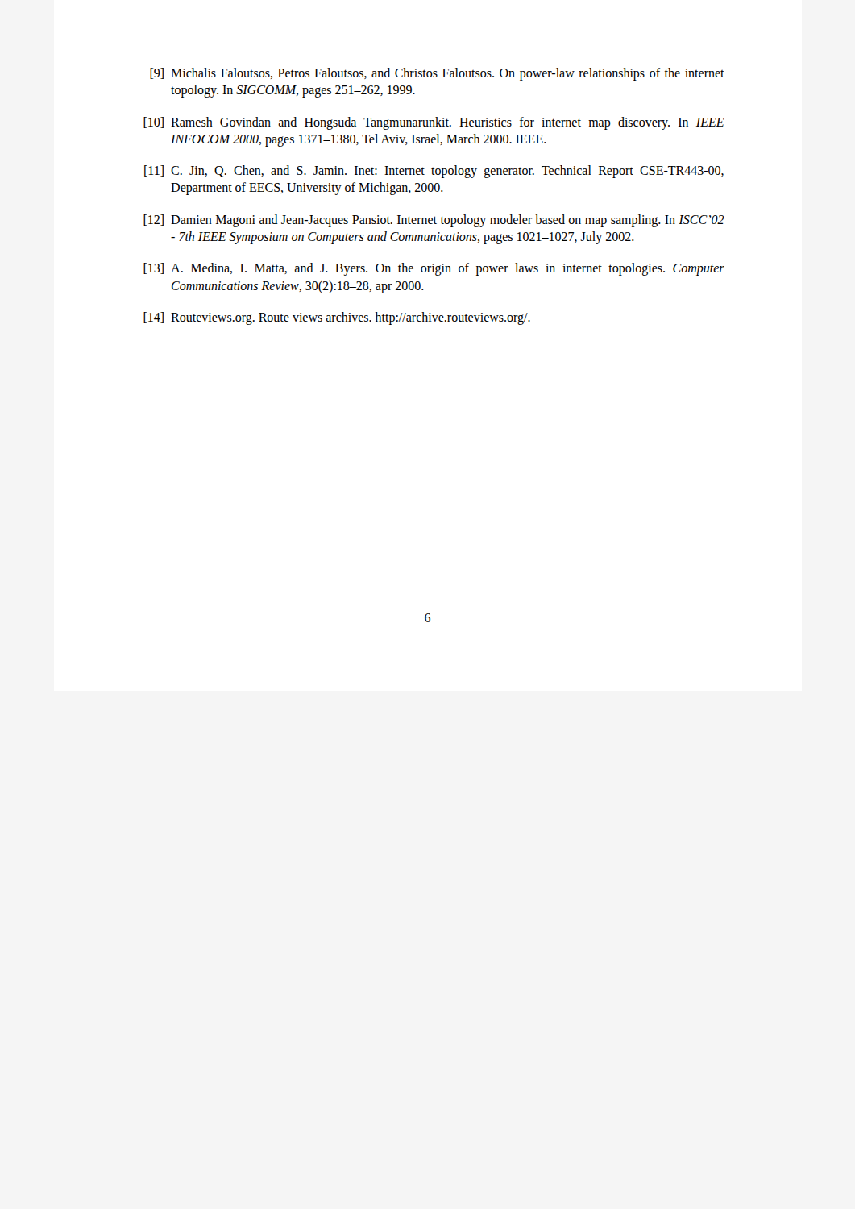[9] Michalis Faloutsos, Petros Faloutsos, and Christos Faloutsos. On power-law relationships of the internet topology. In SIGCOMM, pages 251–262, 1999.
[10] Ramesh Govindan and Hongsuda Tangmunarunkit. Heuristics for internet map discovery. In IEEE INFOCOM 2000, pages 1371–1380, Tel Aviv, Israel, March 2000. IEEE.
[11] C. Jin, Q. Chen, and S. Jamin. Inet: Internet topology generator. Technical Report CSE-TR443-00, Department of EECS, University of Michigan, 2000.
[12] Damien Magoni and Jean-Jacques Pansiot. Internet topology modeler based on map sampling. In ISCC’02 - 7th IEEE Symposium on Computers and Communications, pages 1021–1027, July 2002.
[13] A. Medina, I. Matta, and J. Byers. On the origin of power laws in internet topologies. Computer Communications Review, 30(2):18–28, apr 2000.
[14] Routeviews.org. Route views archives. http://archive.routeviews.org/.
6